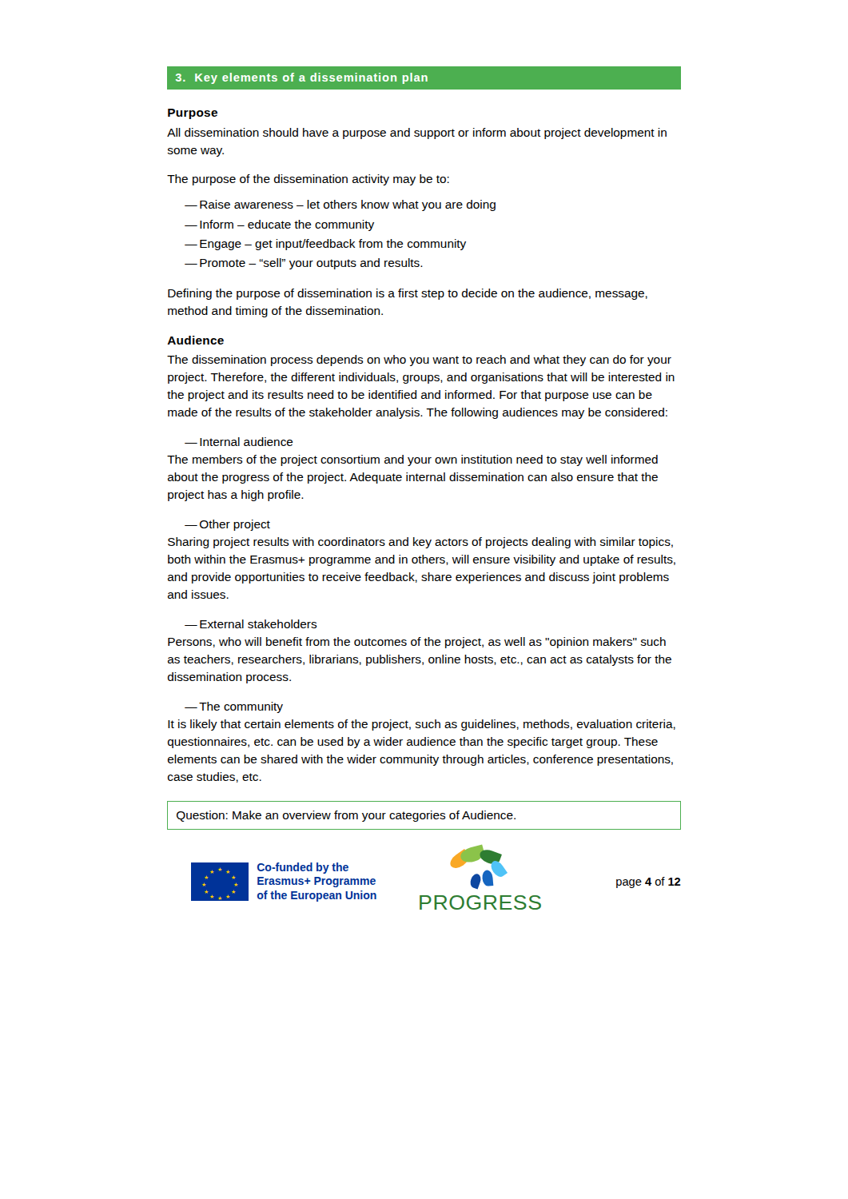3. Key elements of a dissemination plan
Purpose
All dissemination should have a purpose and support or inform about project development in some way.
The purpose of the dissemination activity may be to:
Raise awareness – let others know what you are doing
Inform – educate the community
Engage – get input/feedback from the community
Promote – “sell” your outputs and results.
Defining the purpose of dissemination is a first step to decide on the audience, message, method and timing of the dissemination.
Audience
The dissemination process depends on who you want to reach and what they can do for your project. Therefore, the different individuals, groups, and organisations that will be interested in the project and its results need to be identified and informed. For that purpose use can be made of the results of the stakeholder analysis. The following audiences may be considered:
Internal audience
The members of the project consortium and your own institution need to stay well informed about the progress of the project. Adequate internal dissemination can also ensure that the project has a high profile.
Other project
Sharing project results with coordinators and key actors of projects dealing with similar topics, both within the Erasmus+ programme and in others, will ensure visibility and uptake of results, and provide opportunities to receive feedback, share experiences and discuss joint problems and issues.
External stakeholders
Persons, who will benefit from the outcomes of the project, as well as "opinion makers" such as teachers, researchers, librarians, publishers, online hosts, etc., can act as catalysts for the dissemination process.
The community
It is likely that certain elements of the project, such as guidelines, methods, evaluation criteria, questionnaires, etc. can be used by a wider audience than the specific target group. These elements can be shared with the wider community through articles, conference presentations, case studies, etc.
Question: Make an overview from your categories of Audience.
★ ★ ★ ★ ★ ★ ★ ★ ★ ★ ★ ★
Co-funded by the
Erasmus+ Programme
of the European Union
PROGRESS
page 4 of 12